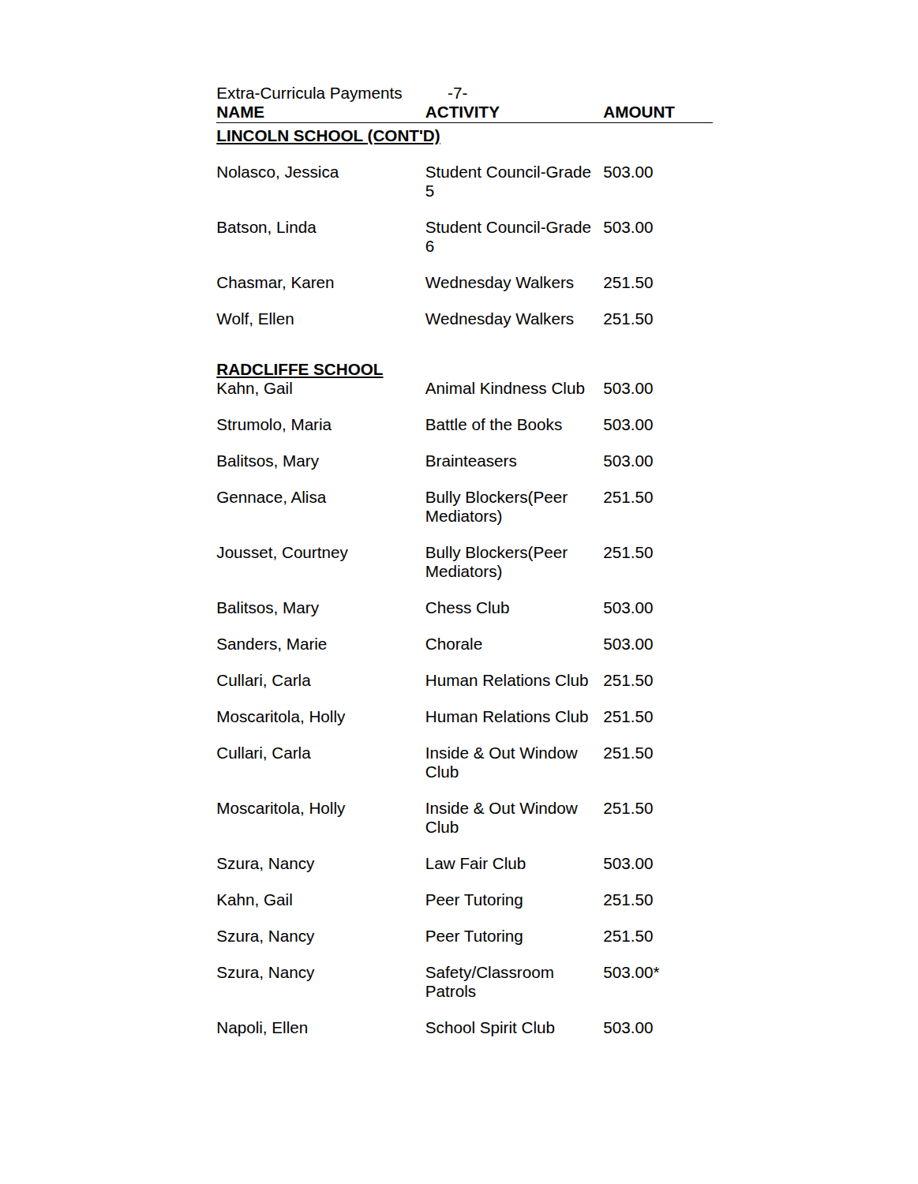Extra-Curricula Payments
-7-
NAME
ACTIVITY
AMOUNT
LINCOLN SCHOOL (CONT'D)
Nolasco, Jessica
Student Council-Grade 5
503.00
Batson, Linda
Student Council-Grade 6
503.00
Chasmar, Karen
Wednesday Walkers
251.50
Wolf, Ellen
Wednesday Walkers
251.50
RADCLIFFE SCHOOL
Kahn, Gail
Animal Kindness Club
503.00
Strumolo, Maria
Battle of the Books
503.00
Balitsos, Mary
Brainteasers
503.00
Gennace, Alisa
Bully Blockers(Peer Mediators)
251.50
Jousset, Courtney
Bully Blockers(Peer Mediators)
251.50
Balitsos, Mary
Chess Club
503.00
Sanders, Marie
Chorale
503.00
Cullari, Carla
Human Relations Club
251.50
Moscaritola, Holly
Human Relations Club
251.50
Cullari, Carla
Inside & Out Window Club
251.50
Moscaritola, Holly
Inside & Out Window Club
251.50
Szura, Nancy
Law Fair Club
503.00
Kahn, Gail
Peer Tutoring
251.50
Szura, Nancy
Peer Tutoring
251.50
Szura, Nancy
Safety/Classroom Patrols
503.00*
Napoli, Ellen
School Spirit Club
503.00